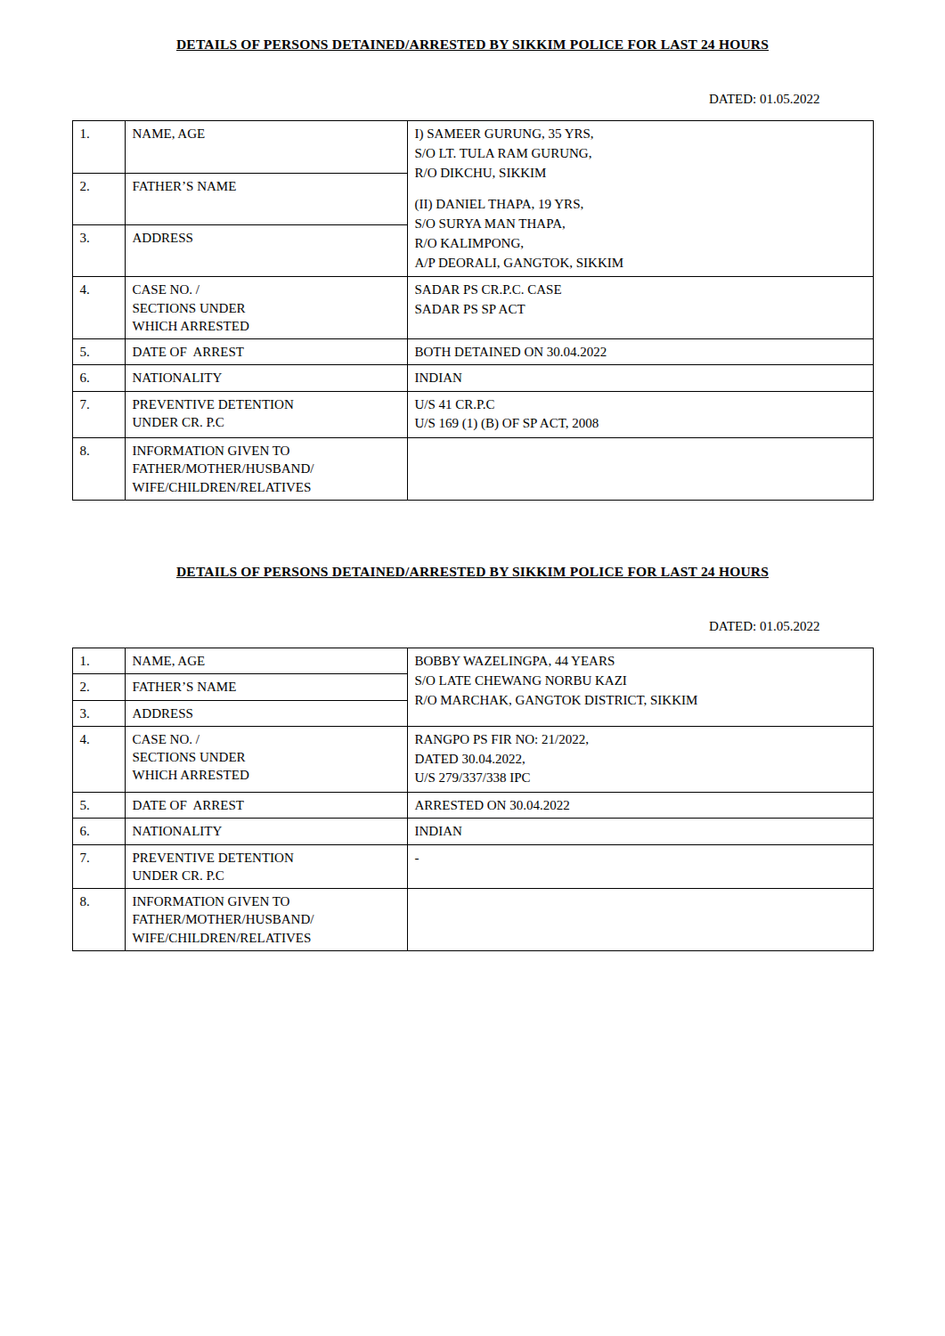DETAILS OF PERSONS DETAINED/ARRESTED BY SIKKIM POLICE FOR LAST 24 HOURS
DATED: 01.05.2022
| 1. | NAME, AGE | I) SAMEER GURUNG, 35 YRS, S/O LT. TULA RAM GURUNG, R/O DIKCHU, SIKKIM (II) DANIEL THAPA, 19 YRS, S/O SURYA MAN THAPA, R/O KALIMPONG, A/P DEORALI, GANGTOK, SIKKIM |
| 2. | FATHER’S NAME |
| 3. | ADDRESS |
| 4. | CASE NO. / SECTIONS UNDER WHICH ARRESTED | SADAR PS CR.P.C. CASE SADAR PS SP ACT |
| 5. | DATE OF ARREST | BOTH DETAINED ON 30.04.2022 |
| 6. | NATIONALITY | INDIAN |
| 7. | PREVENTIVE DETENTION UNDER CR. P.C | U/S 41 CR.P.C U/S 169 (1) (B) OF SP ACT, 2008 |
| 8. | INFORMATION GIVEN TO FATHER/MOTHER/HUSBAND/ WIFE/CHILDREN/RELATIVES | |
DETAILS OF PERSONS DETAINED/ARRESTED BY SIKKIM POLICE FOR LAST 24 HOURS
DATED: 01.05.2022
| 1. | NAME, AGE | BOBBY WAZELINGPA, 44 YEARS S/O LATE CHEWANG NORBU KAZI R/O MARCHAK, GANGTOK DISTRICT, SIKKIM |
| 2. | FATHER’S NAME |
| 3. | ADDRESS |
| 4. | CASE NO. / SECTIONS UNDER WHICH ARRESTED | RANGPO PS FIR NO: 21/2022, DATED 30.04.2022, U/S 279/337/338 IPC |
| 5. | DATE OF ARREST | ARRESTED ON 30.04.2022 |
| 6. | NATIONALITY | INDIAN |
| 7. | PREVENTIVE DETENTION UNDER CR. P.C | - |
| 8. | INFORMATION GIVEN TO FATHER/MOTHER/HUSBAND/ WIFE/CHILDREN/RELATIVES | |